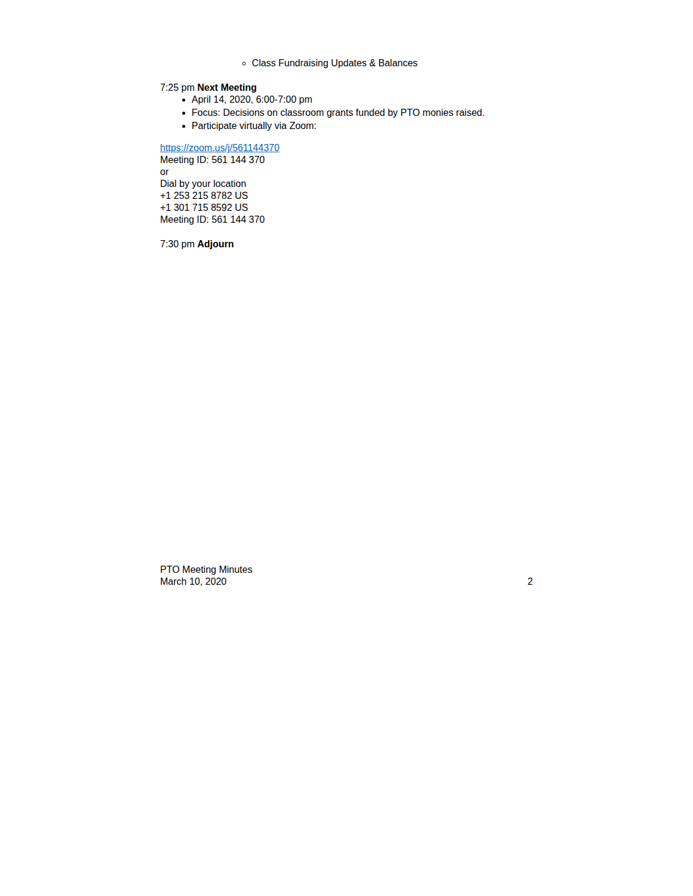Class Fundraising Updates & Balances
7:25 pm Next Meeting
April 14, 2020, 6:00-7:00 pm
Focus: Decisions on classroom grants funded by PTO monies raised.
Participate virtually via Zoom:
https://zoom.us/j/561144370
Meeting ID: 561 144 370
or
Dial by your location
+1 253 215 8782 US
+1 301 715 8592 US
Meeting ID: 561 144 370
7:30 pm Adjourn
PTO Meeting Minutes
March 10, 2020
2